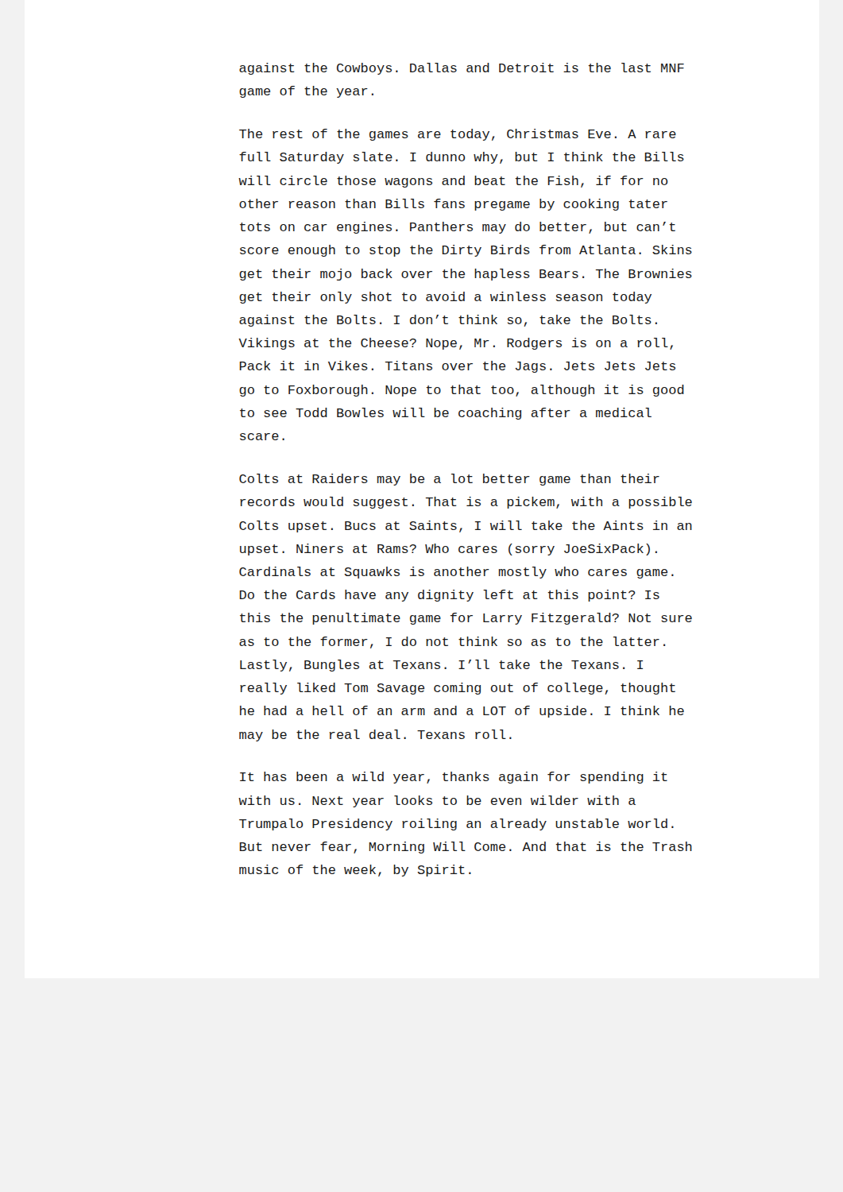against the Cowboys. Dallas and Detroit is the last MNF game of the year.
The rest of the games are today, Christmas Eve. A rare full Saturday slate. I dunno why, but I think the Bills will circle those wagons and beat the Fish, if for no other reason than Bills fans pregame by cooking tater tots on car engines. Panthers may do better, but can’t score enough to stop the Dirty Birds from Atlanta. Skins get their mojo back over the hapless Bears. The Brownies get their only shot to avoid a winless season today against the Bolts. I don’t think so, take the Bolts. Vikings at the Cheese? Nope, Mr. Rodgers is on a roll, Pack it in Vikes. Titans over the Jags. Jets Jets Jets go to Foxborough. Nope to that too, although it is good to see Todd Bowles will be coaching after a medical scare.
Colts at Raiders may be a lot better game than their records would suggest. That is a pickem, with a possible Colts upset. Bucs at Saints, I will take the Aints in an upset. Niners at Rams? Who cares (sorry JoeSixPack). Cardinals at Squawks is another mostly who cares game. Do the Cards have any dignity left at this point? Is this the penultimate game for Larry Fitzgerald? Not sure as to the former, I do not think so as to the latter. Lastly, Bungles at Texans. I’ll take the Texans. I really liked Tom Savage coming out of college, thought he had a hell of an arm and a LOT of upside. I think he may be the real deal. Texans roll.
It has been a wild year, thanks again for spending it with us. Next year looks to be even wilder with a Trumpalo Presidency roiling an already unstable world. But never fear, Morning Will Come. And that is the Trash music of the week, by Spirit.